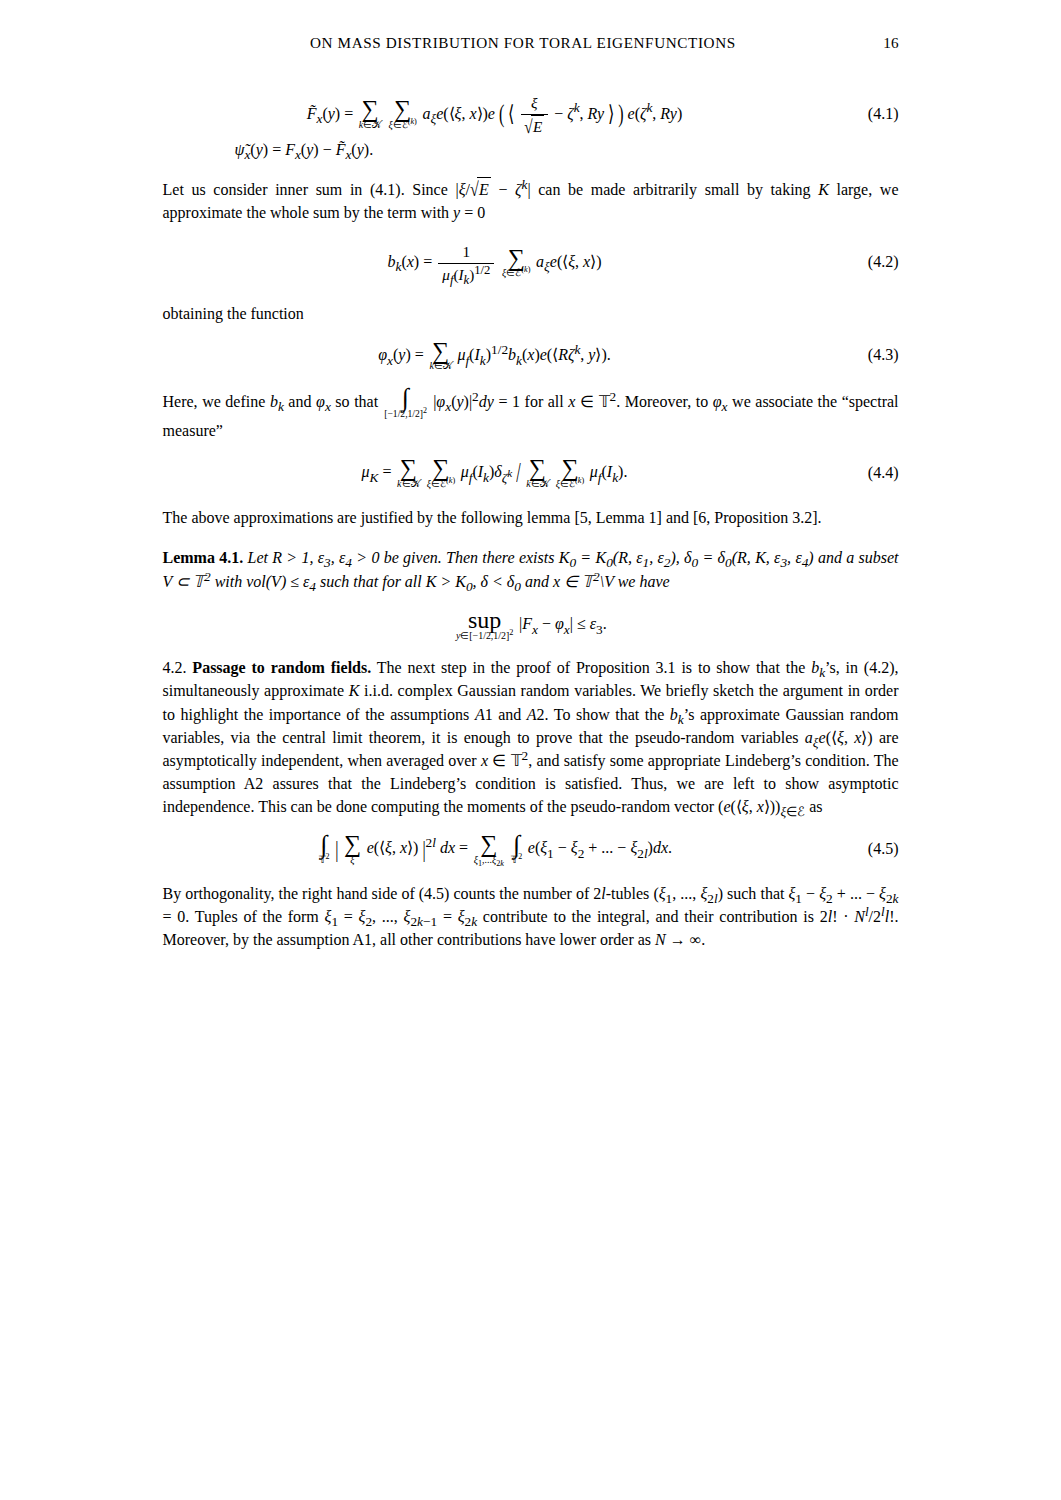ON MASS DISTRIBUTION FOR TORAL EIGENFUNCTIONS 16
F̃x(y) = ∑k∈𝒦 ∑ξ∈ℰ(k) aξe(⟨ξ, x⟩)e ( ⟨ ξ√E − ζk, Ry ⟩ ) e(ζk, Ry)
(4.1)
ψ̃x(y) = Fx(y) − F̃x(y).
Let us consider inner sum in (4.1). Since |ξ/√E − ζk| can be made arbitrarily small by taking K large, we approximate the whole sum by the term with y = 0
bk(x) = 1 μf(Ik)1/2 ∑ξ∈ℰ(k) aξe(⟨ξ, x⟩)
(4.2)
obtaining the function
φx(y) = ∑k∈𝒦 μf(Ik)1/2bk(x)e(⟨Rζk, y⟩).
(4.3)
Here, we define bk and φx so that ∫[−1/2,1/2]2 |φx(y)|2dy = 1 for all x ∈ 𝕋2. Moreover, to φx we associate the “spectral measure”
μK = ∑k∈𝒦 ∑ξ∈ℰ(k) μf(Ik)δζk / ∑k∈𝒦 ∑ξ∈ℰ(k) μf(Ik).
(4.4)
The above approximations are justified by the following lemma [5, Lemma 1] and [6, Proposition 3.2].
Lemma 4.1. Let R > 1, ε3, ε4 > 0 be given. Then there exists K0 = K0(R, ε1, ε2), δ0 = δ0(R, K, ε3, ε4) and a subset V ⊂ 𝕋2 with vol(V) ≤ ε4 such that for all K > K0, δ < δ0 and x ∈ 𝕋2\V we have
sup y∈[−1/2,1/2]2 |Fx − φx| ≤ ε3.
4.2. Passage to random fields. The next step in the proof of Proposition 3.1 is to show that the bk’s, in (4.2), simultaneously approximate K i.i.d. complex Gaussian random variables. We briefly sketch the argument in order to highlight the importance of the assumptions A1 and A2. To show that the bk’s approximate Gaussian random variables, via the central limit theorem, it is enough to prove that the pseudo-random variables aξe(⟨ξ, x⟩) are asymptotically independent, when averaged over x ∈ 𝕋2, and satisfy some appropriate Lindeberg’s condition. The assumption A2 assures that the Lindeberg’s condition is satisfied. Thus, we are left to show asymptotic independence. This can be done computing the moments of the pseudo-random vector (e(⟨ξ, x⟩))ξ∈ℰ as
∫𝕋2 | ∑ξ e(⟨ξ, x⟩) |2l dx = ∑ξ1,...ξ2k ∫𝕋2 e(ξ1 − ξ2 + ... − ξ2l)dx.
(4.5)
By orthogonality, the right hand side of (4.5) counts the number of 2l-tubles (ξ1, ..., ξ2l) such that ξ1 − ξ2 + ... − ξ2k = 0. Tuples of the form ξ1 = ξ2, ..., ξ2k−1 = ξ2k contribute to the integral, and their contribution is 2l! · Nl/2ll!. Moreover, by the assumption A1, all other contributions have lower order as N → ∞.